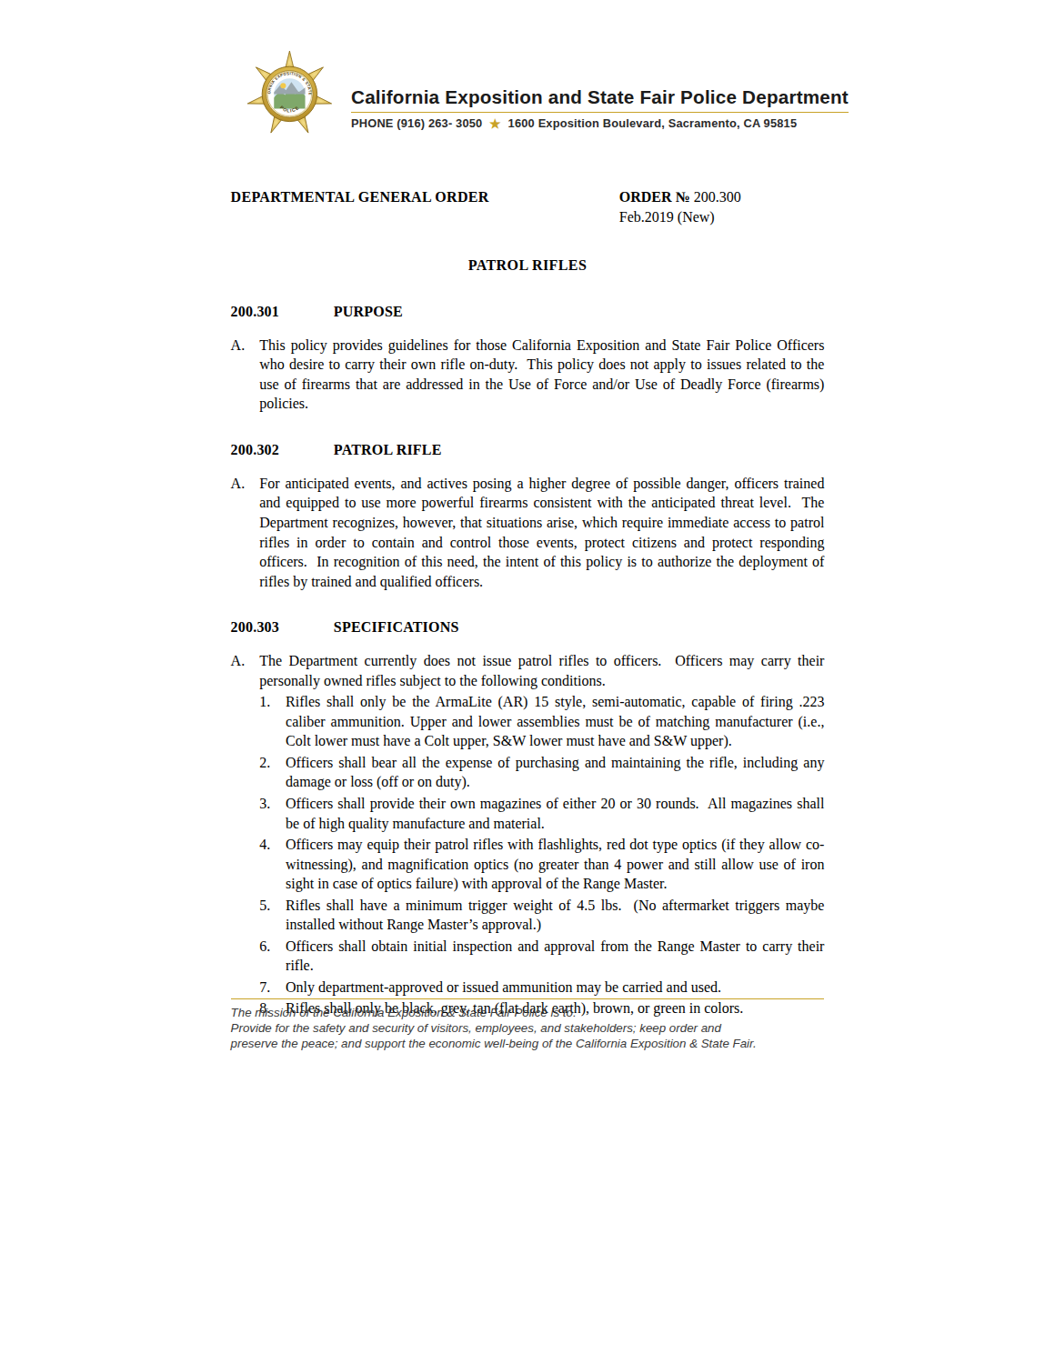CALIFORNIA EXPOSITION & STATE FAIR POLICE
California Exposition and State Fair Police Department
PHONE (916) 263- 3050 ★ 1600 Exposition Boulevard, Sacramento, CA 95815
DEPARTMENTAL GENERAL ORDER
ORDER № 200.300
Feb.2019 (New)
PATROL RIFLES
200.301 PURPOSE
A. This policy provides guidelines for those California Exposition and State Fair Police Officers who desire to carry their own rifle on-duty. This policy does not apply to issues related to the use of firearms that are addressed in the Use of Force and/or Use of Deadly Force (firearms) policies.
200.302 PATROL RIFLE
A. For anticipated events, and actives posing a higher degree of possible danger, officers trained and equipped to use more powerful firearms consistent with the anticipated threat level. The Department recognizes, however, that situations arise, which require immediate access to patrol rifles in order to contain and control those events, protect citizens and protect responding officers. In recognition of this need, the intent of this policy is to authorize the deployment of rifles by trained and qualified officers.
200.303 SPECIFICATIONS
A. The Department currently does not issue patrol rifles to officers. Officers may carry their personally owned rifles subject to the following conditions.
1. Rifles shall only be the ArmaLite (AR) 15 style, semi-automatic, capable of firing .223 caliber ammunition. Upper and lower assemblies must be of matching manufacturer (i.e., Colt lower must have a Colt upper, S&W lower must have and S&W upper).
2. Officers shall bear all the expense of purchasing and maintaining the rifle, including any damage or loss (off or on duty).
3. Officers shall provide their own magazines of either 20 or 30 rounds. All magazines shall be of high quality manufacture and material.
4. Officers may equip their patrol rifles with flashlights, red dot type optics (if they allow co-witnessing), and magnification optics (no greater than 4 power and still allow use of iron sight in case of optics failure) with approval of the Range Master.
5. Rifles shall have a minimum trigger weight of 4.5 lbs. (No aftermarket triggers maybe installed without Range Master’s approval.)
6. Officers shall obtain initial inspection and approval from the Range Master to carry their rifle.
7. Only department-approved or issued ammunition may be carried and used.
8. Rifles shall only be black, grey, tan (flat dark earth), brown, or green in colors.
The mission of the California Exposition & State Fair Police is to:
Provide for the safety and security of visitors, employees, and stakeholders; keep order and
preserve the peace; and support the economic well-being of the California Exposition & State Fair.